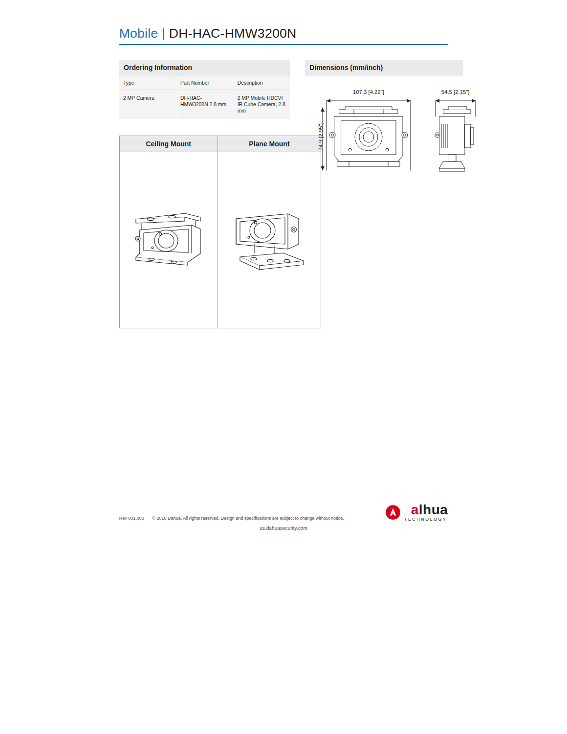Mobile | DH-HAC-HMW3200N
Ordering Information
| Type | Part Number | Description |
| --- | --- | --- |
| 2 MP Camera | DH-HAC-HMW3200N 2.8 mm | 2 MP Mobile HDCVI IR Cube Camera, 2.8 mm |
| Ceiling Mount | Plane Mount |
| --- | --- |
Dimensions (mm/inch)
107.3 [4.22"]
74.9 [2.95"]
54.5 [2.15"]
Rev 001.003 © 2018 Dahua. All rights reserved. Design and specifications are subject to change without notice.
alhua
TECHNOLOGY
us.dahuasecurity.com